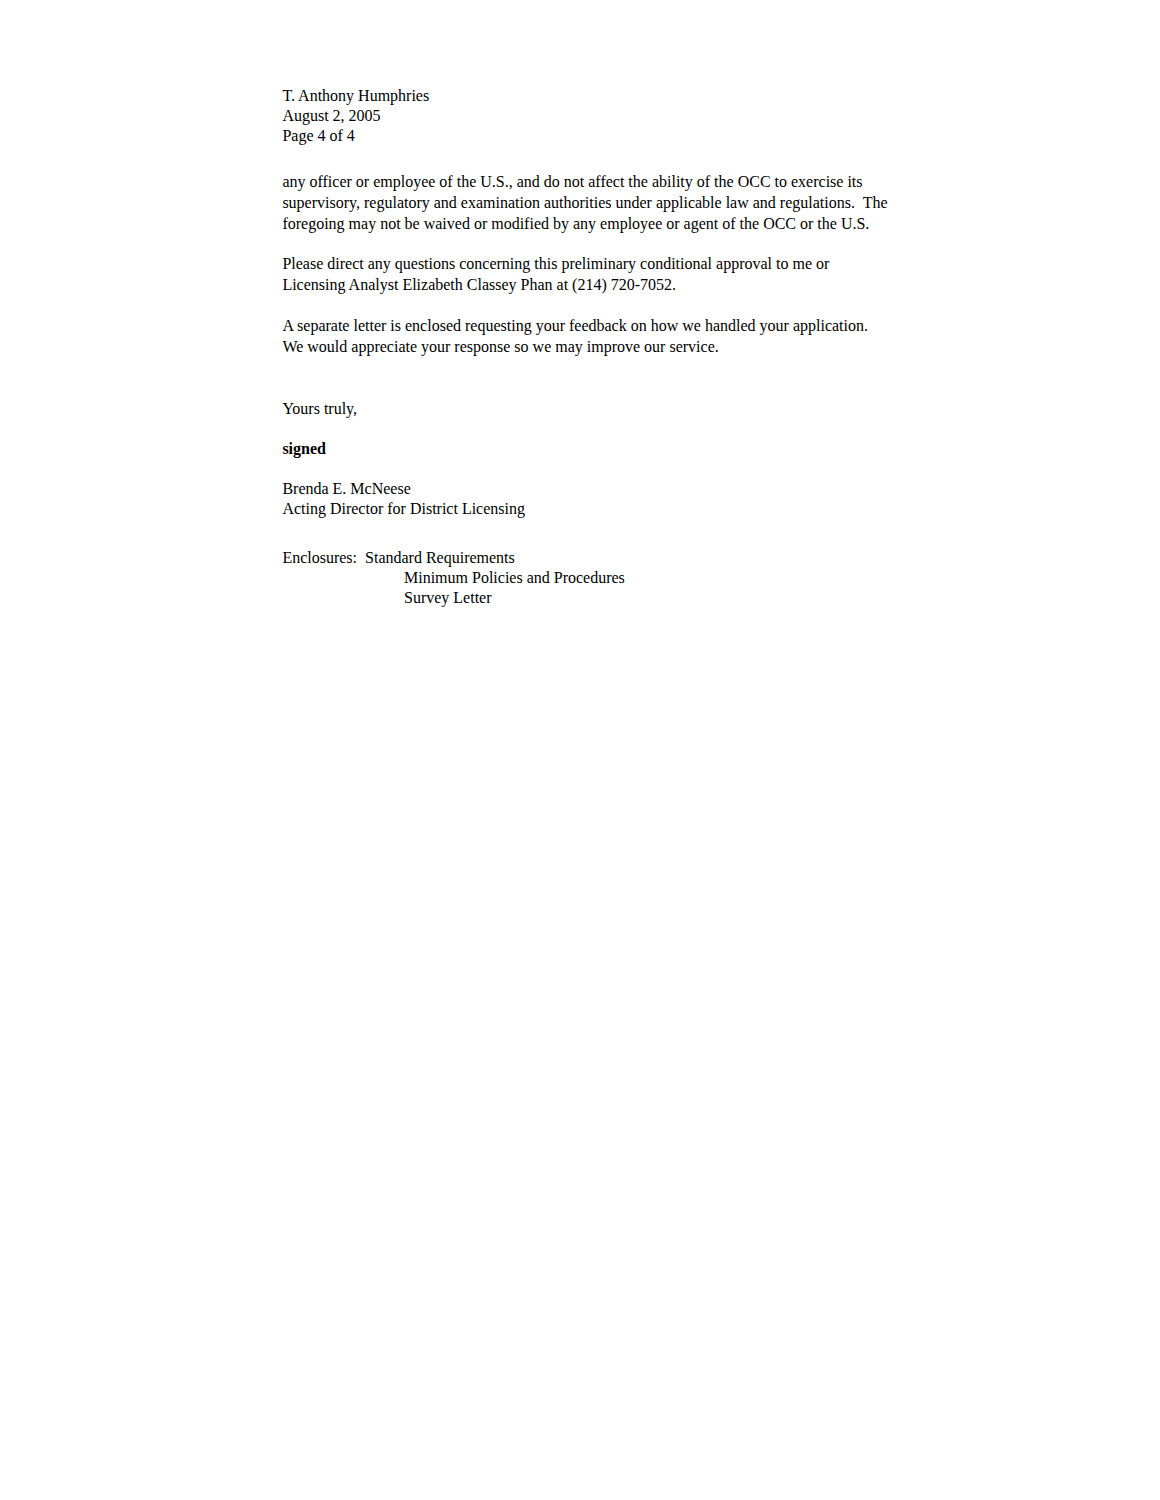T. Anthony Humphries
August 2, 2005
Page 4 of 4
any officer or employee of the U.S., and do not affect the ability of the OCC to exercise its supervisory, regulatory and examination authorities under applicable law and regulations. The foregoing may not be waived or modified by any employee or agent of the OCC or the U.S.
Please direct any questions concerning this preliminary conditional approval to me or Licensing Analyst Elizabeth Classey Phan at (214) 720-7052.
A separate letter is enclosed requesting your feedback on how we handled your application. We would appreciate your response so we may improve our service.
Yours truly,
signed
Brenda E. McNeese
Acting Director for District Licensing
Enclosures: Standard Requirements
Minimum Policies and Procedures
Survey Letter